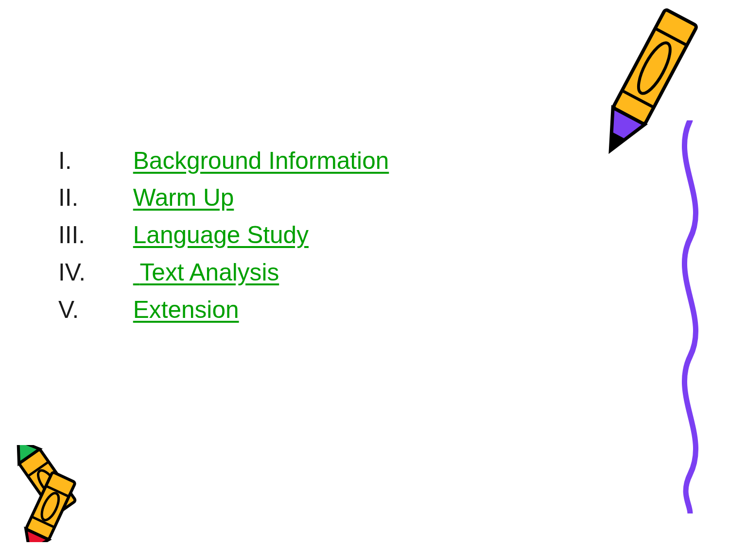I. Background Information
II. Warm Up
III. Language Study
IV. Text Analysis
V. Extension